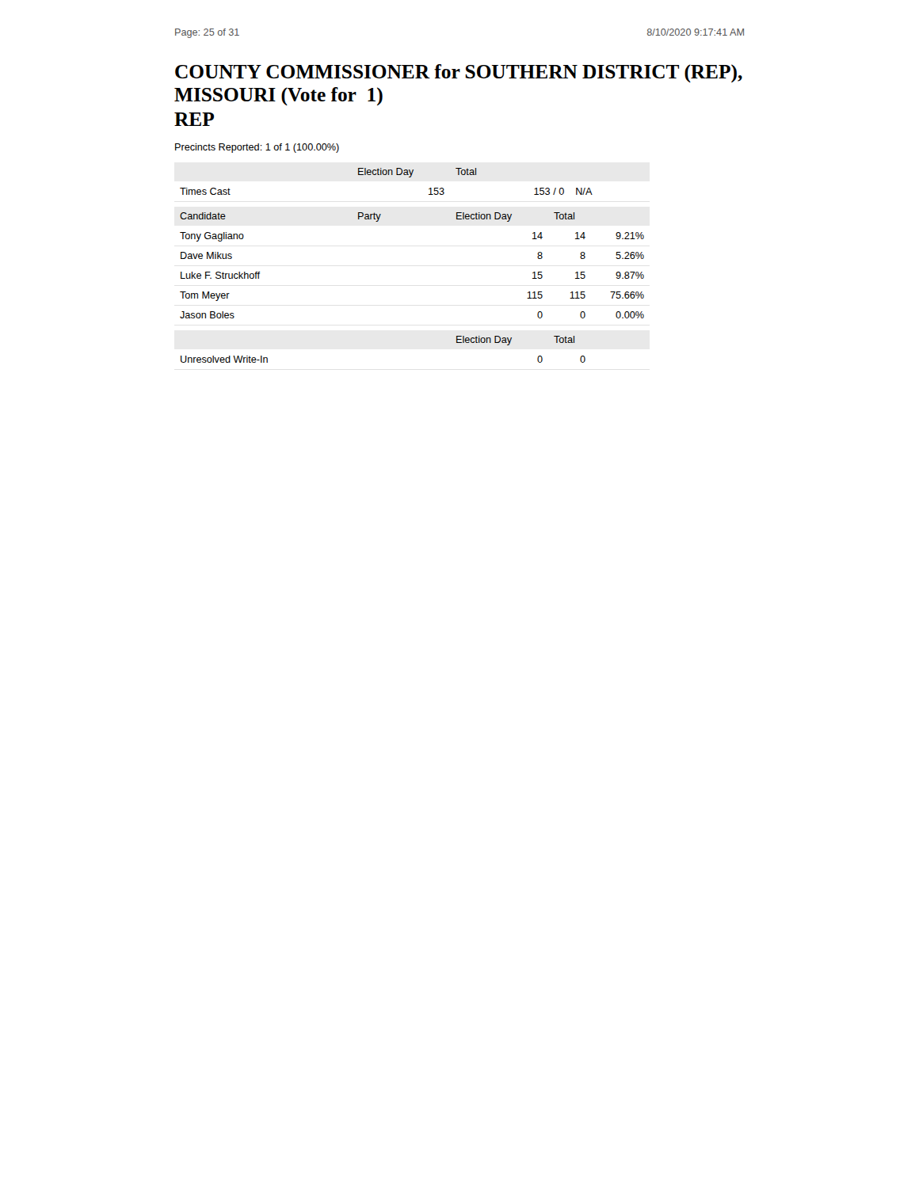Page: 25 of 31 8/10/2020 9:17:41 AM
COUNTY COMMISSIONER for SOUTHERN DISTRICT (REP), MISSOURI (Vote for 1)
REP
Precincts Reported: 1 of 1 (100.00%)
| | Election Day | Total |
| --- | --- | --- |
| Times Cast | 153 | 153 / 0 | N/A |
| Candidate | Party | Election Day | Total |
| --- | --- | --- | --- |
| Tony Gagliano | | 14 | 14 | 9.21% |
| Dave Mikus | | 8 | 8 | 5.26% |
| Luke F. Struckhoff | | 15 | 15 | 9.87% |
| Tom Meyer | | 115 | 115 | 75.66% |
| Jason Boles | | 0 | 0 | 0.00% |
| | | Election Day | Total |
| --- | --- | --- | --- |
| Unresolved Write-In | | 0 | 0 | |